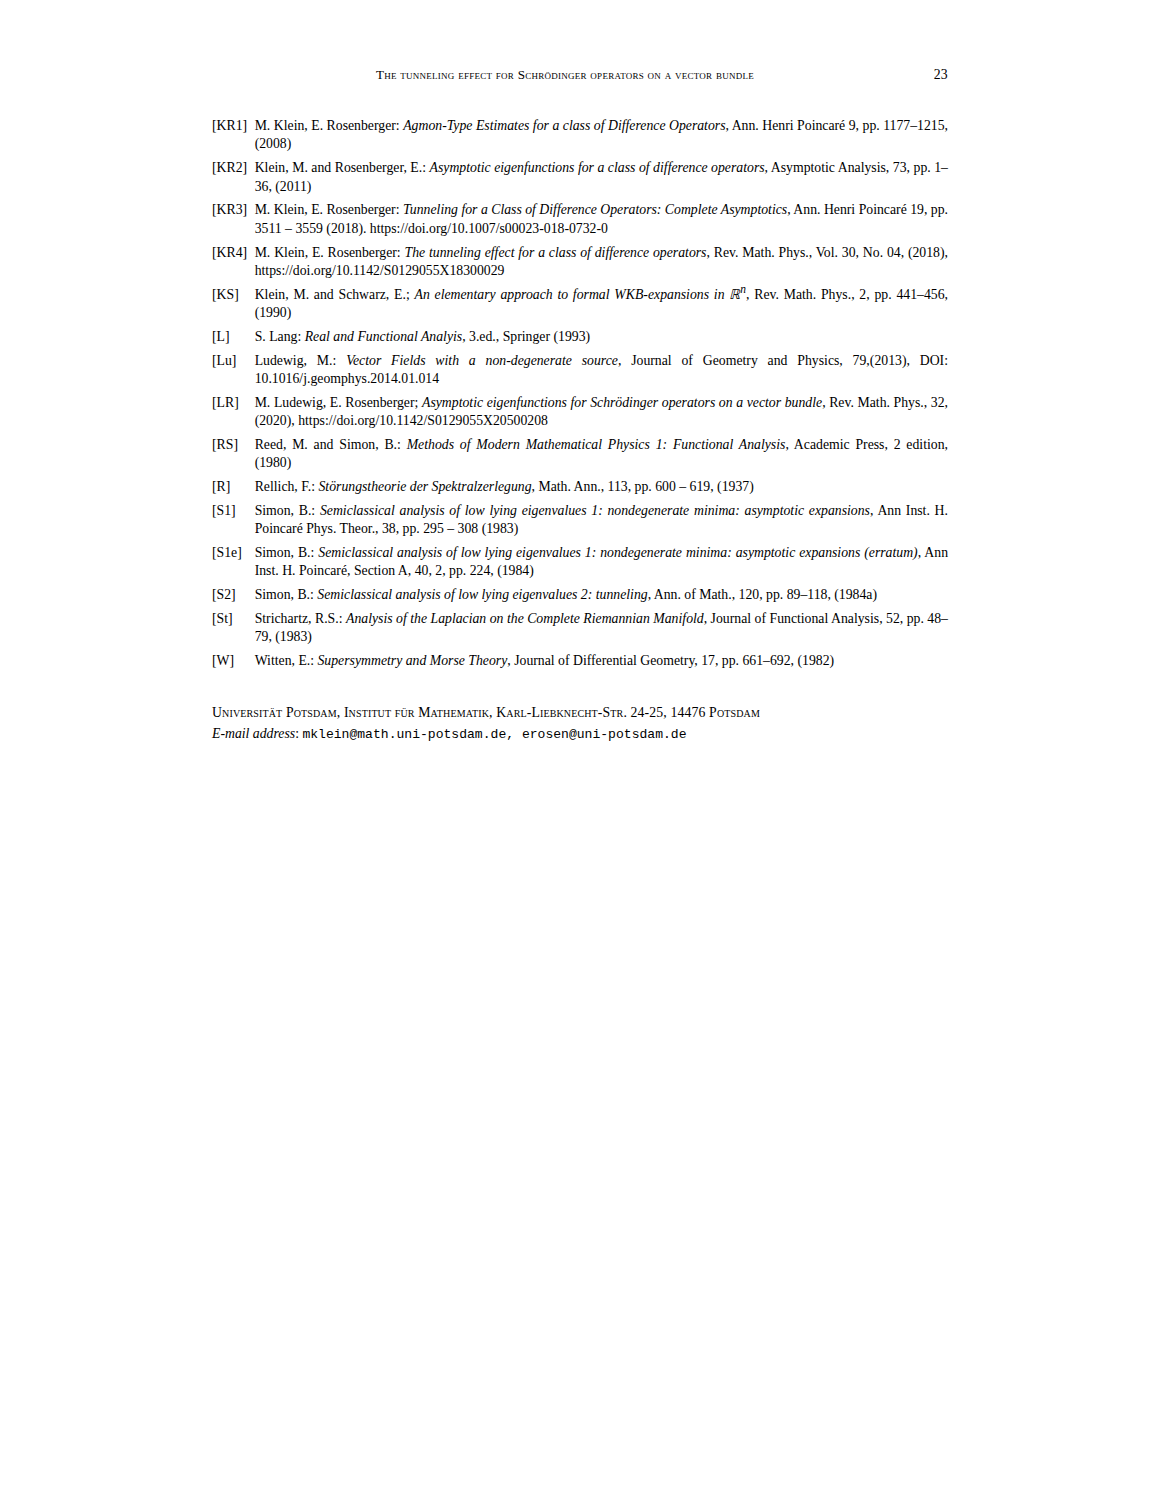The tunneling effect for Schrödinger operators on a vector bundle 23
[KR1] M. Klein, E. Rosenberger: Agmon-Type Estimates for a class of Difference Operators, Ann. Henri Poincaré 9, pp. 1177–1215, (2008)
[KR2] Klein, M. and Rosenberger, E.: Asymptotic eigenfunctions for a class of difference operators, Asymptotic Analysis, 73, pp. 1–36, (2011)
[KR3] M. Klein, E. Rosenberger: Tunneling for a Class of Difference Operators: Complete Asymptotics, Ann. Henri Poincaré 19, pp. 3511 – 3559 (2018). https://doi.org/10.1007/s00023-018-0732-0
[KR4] M. Klein, E. Rosenberger: The tunneling effect for a class of difference operators, Rev. Math. Phys., Vol. 30, No. 04, (2018), https://doi.org/10.1142/S0129055X18300029
[KS] Klein, M. and Schwarz, E.; An elementary approach to formal WKB-expansions in ℝn, Rev. Math. Phys., 2, pp. 441–456, (1990)
[L] S. Lang: Real and Functional Analyis, 3.ed., Springer (1993)
[Lu] Ludewig, M.: Vector Fields with a non-degenerate source, Journal of Geometry and Physics, 79,(2013), DOI: 10.1016/j.geomphys.2014.01.014
[LR] M. Ludewig, E. Rosenberger; Asymptotic eigenfunctions for Schrödinger operators on a vector bundle, Rev. Math. Phys., 32, (2020), https://doi.org/10.1142/S0129055X20500208
[RS] Reed, M. and Simon, B.: Methods of Modern Mathematical Physics 1: Functional Analysis, Academic Press, 2 edition, (1980)
[R] Rellich, F.: Störungstheorie der Spektralzerlegung, Math. Ann., 113, pp. 600 – 619, (1937)
[S1] Simon, B.: Semiclassical analysis of low lying eigenvalues 1: nondegenerate minima: asymptotic expansions, Ann Inst. H. Poincaré Phys. Theor., 38, pp. 295 – 308 (1983)
[S1e] Simon, B.: Semiclassical analysis of low lying eigenvalues 1: nondegenerate minima: asymptotic expansions (erratum), Ann Inst. H. Poincaré, Section A, 40, 2, pp. 224, (1984)
[S2] Simon, B.: Semiclassical analysis of low lying eigenvalues 2: tunneling, Ann. of Math., 120, pp. 89–118, (1984a)
[St] Strichartz, R.S.: Analysis of the Laplacian on the Complete Riemannian Manifold, Journal of Functional Analysis, 52, pp. 48–79, (1983)
[W] Witten, E.: Supersymmetry and Morse Theory, Journal of Differential Geometry, 17, pp. 661–692, (1982)
Universität Potsdam, Institut für Mathematik, Karl-Liebknecht-Str. 24-25, 14476 Potsdam
E-mail address: mklein@math.uni-potsdam.de, erosen@uni-potsdam.de